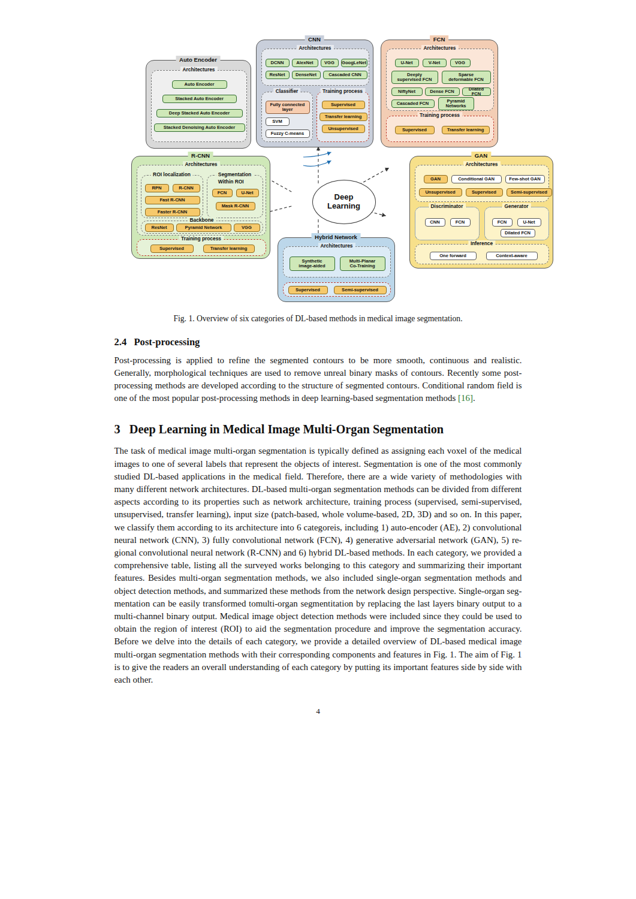CNN
Architectures
DCNN
AlexNet
VGG
GoogLeNet
ResNet
DenseNet
Cascaded CNN
Classifier
Fully connected
layer
SVM
Fuzzy C-means
Training process
Supervised
Transfer learning
Unsupervised
FCN
Architectures
U-Net
V-Net
VGG
Deeply
supervised FCN
Sparse
deformable FCN
NiftyNet
Dense FCN
Dilated FCN
Cascaded FCN
Pyramid
Networks
Training process
Supervised
Transfer learning
Auto Encoder
Architectures
Auto Encoder
Stacked Auto Encoder
Deep Stacked Auto Encoder
Stacked Denoising Auto Encoder
R-CNN
Architectures
ROI localization
RPN
R-CNN
Fast R-CNN
Faster R-CNN
Segmentation
Within ROI
FCN
U-Net
Mask R-CNN
Backbone
ResNet
Pyramid Network
VGG
Training process
Supervised
Transfer learning
GAN
Architectures
GAN
Conditional GAN
Few-shot GAN
Unsupervised
Supervised
Semi-supervised
Discriminator
CNN
FCN
Generator
FCN
U-Net
Dilated FCN
Inference
One forward
Context-aware
Hybrid Network
Architectures
Synthetic
image-aided
Multi-Planar
Co-Training
Supervised
Semi-supervised
Deep
Learning
Fig. 1. Overview of six categories of DL-based methods in medical image segmentation.
2.4 Post-processing
Post-processing is applied to refine the segmented contours to be more smooth, continuous and realistic. Generally, morphological techniques are used to remove unreal binary masks of contours. Recently some post-processing methods are developed according to the structure of segmented contours. Conditional random field is one of the most popular post-processing methods in deep learning-based segmentation methods [16].
3 Deep Learning in Medical Image Multi-Organ Segmentation
The task of medical image multi-organ segmentation is typically defined as assigning each voxel of the medical images to one of several labels that represent the objects of interest. Segmentation is one of the most commonly studied DL-based applications in the medical field. Therefore, there are a wide variety of methodologies with many different network architectures. DL-based multi-organ segmentation methods can be divided from different aspects according to its properties such as network architecture, training process (supervised, semi-supervised, unsupervised, transfer learning), input size (patch-based, whole volume-based, 2D, 3D) and so on. In this paper, we classify them according to its architecture into 6 categoreis, including 1) auto-encoder (AE), 2) convolutional neural network (CNN), 3) fully convolutional network (FCN), 4) generative adversarial network (GAN), 5) regional convolutional neural network (R-CNN) and 6) hybrid DL-based methods. In each category, we provided a comprehensive table, listing all the surveyed works belonging to this category and summarizing their important features. Besides multi-organ segmentation methods, we also included single-organ segmentation methods and object detection methods, and summarized these methods from the network design perspective. Single-organ segmentation can be easily transformed tomulti-organ segmentitation by replacing the last layers binary output to a multi-channel binary output. Medical image object detection methods were included since they could be used to obtain the region of interest (ROI) to aid the segmentation procedure and improve the segmentation accuracy. Before we delve into the details of each category, we provide a detailed overview of DL-based medical image multi-organ segmentation methods with their corresponding components and features in Fig. 1. The aim of Fig. 1 is to give the readers an overall understanding of each category by putting its important features side by side with each other.
4